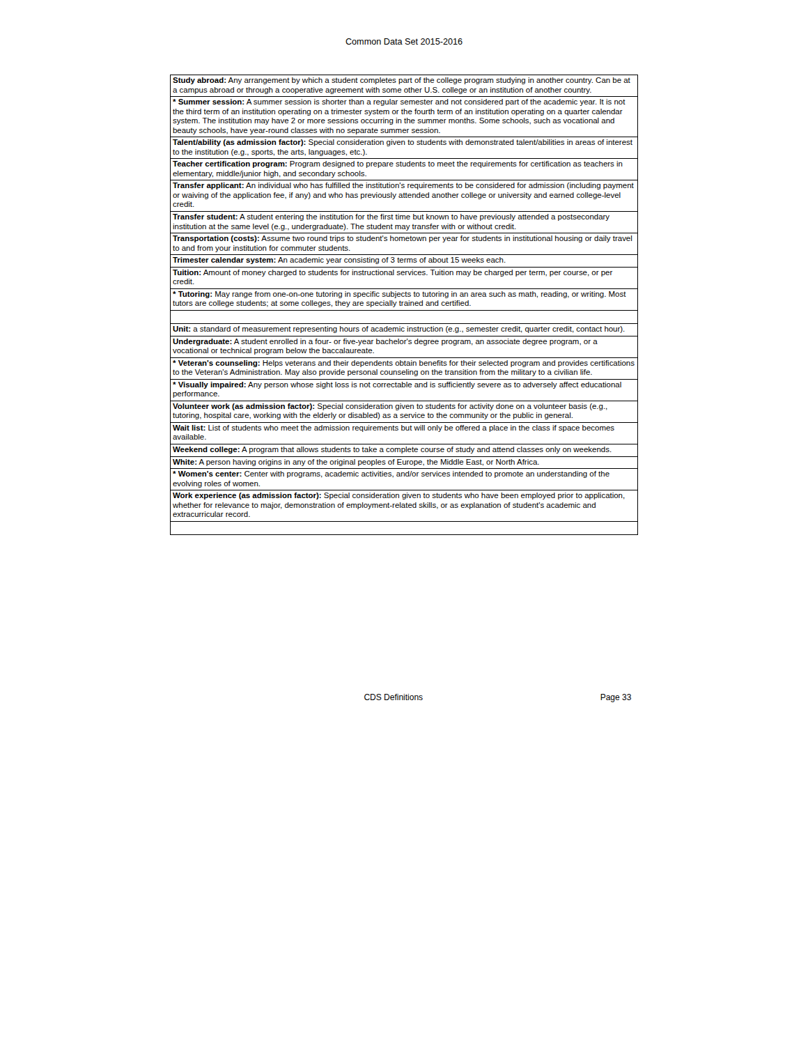Common Data Set 2015-2016
| Study abroad: Any arrangement by which a student completes part of the college program studying in another country. Can be at a campus abroad or through a cooperative agreement with some other U.S. college or an institution of another country. |
| * Summer session: A summer session is shorter than a regular semester and not considered part of the academic year. It is not the third term of an institution operating on a trimester system or the fourth term of an institution operating on a quarter calendar system. The institution may have 2 or more sessions occurring in the summer months. Some schools, such as vocational and beauty schools, have year-round classes with no separate summer session. |
| Talent/ability (as admission factor): Special consideration given to students with demonstrated talent/abilities in areas of interest to the institution (e.g., sports, the arts, languages, etc.). |
| Teacher certification program: Program designed to prepare students to meet the requirements for certification as teachers in elementary, middle/junior high, and secondary schools. |
| Transfer applicant: An individual who has fulfilled the institution's requirements to be considered for admission (including payment or waiving of the application fee, if any) and who has previously attended another college or university and earned college-level credit. |
| Transfer student: A student entering the institution for the first time but known to have previously attended a postsecondary institution at the same level (e.g., undergraduate). The student may transfer with or without credit. |
| Transportation (costs): Assume two round trips to student's hometown per year for students in institutional housing or daily travel to and from your institution for commuter students. |
| Trimester calendar system: An academic year consisting of 3 terms of about 15 weeks each. |
| Tuition: Amount of money charged to students for instructional services. Tuition may be charged per term, per course, or per credit. |
| * Tutoring: May range from one-on-one tutoring in specific subjects to tutoring in an area such as math, reading, or writing. Most tutors are college students; at some colleges, they are specially trained and certified. |
| Unit: a standard of measurement representing hours of academic instruction (e.g., semester credit, quarter credit, contact hour). |
| Undergraduate: A student enrolled in a four- or five-year bachelor's degree program, an associate degree program, or a vocational or technical program below the baccalaureate. |
| * Veteran's counseling: Helps veterans and their dependents obtain benefits for their selected program and provides certifications to the Veteran's Administration. May also provide personal counseling on the transition from the military to a civilian life. |
| * Visually impaired: Any person whose sight loss is not correctable and is sufficiently severe as to adversely affect educational performance. |
| Volunteer work (as admission factor): Special consideration given to students for activity done on a volunteer basis (e.g., tutoring, hospital care, working with the elderly or disabled) as a service to the community or the public in general. |
| Wait list: List of students who meet the admission requirements but will only be offered a place in the class if space becomes available. |
| Weekend college: A program that allows students to take a complete course of study and attend classes only on weekends. |
| White: A person having origins in any of the original peoples of Europe, the Middle East, or North Africa. |
| * Women's center: Center with programs, academic activities, and/or services intended to promote an understanding of the evolving roles of women. |
| Work experience (as admission factor): Special consideration given to students who have been employed prior to application, whether for relevance to major, demonstration of employment-related skills, or as explanation of student's academic and extracurricular record. |
CDS Definitions
Page 33